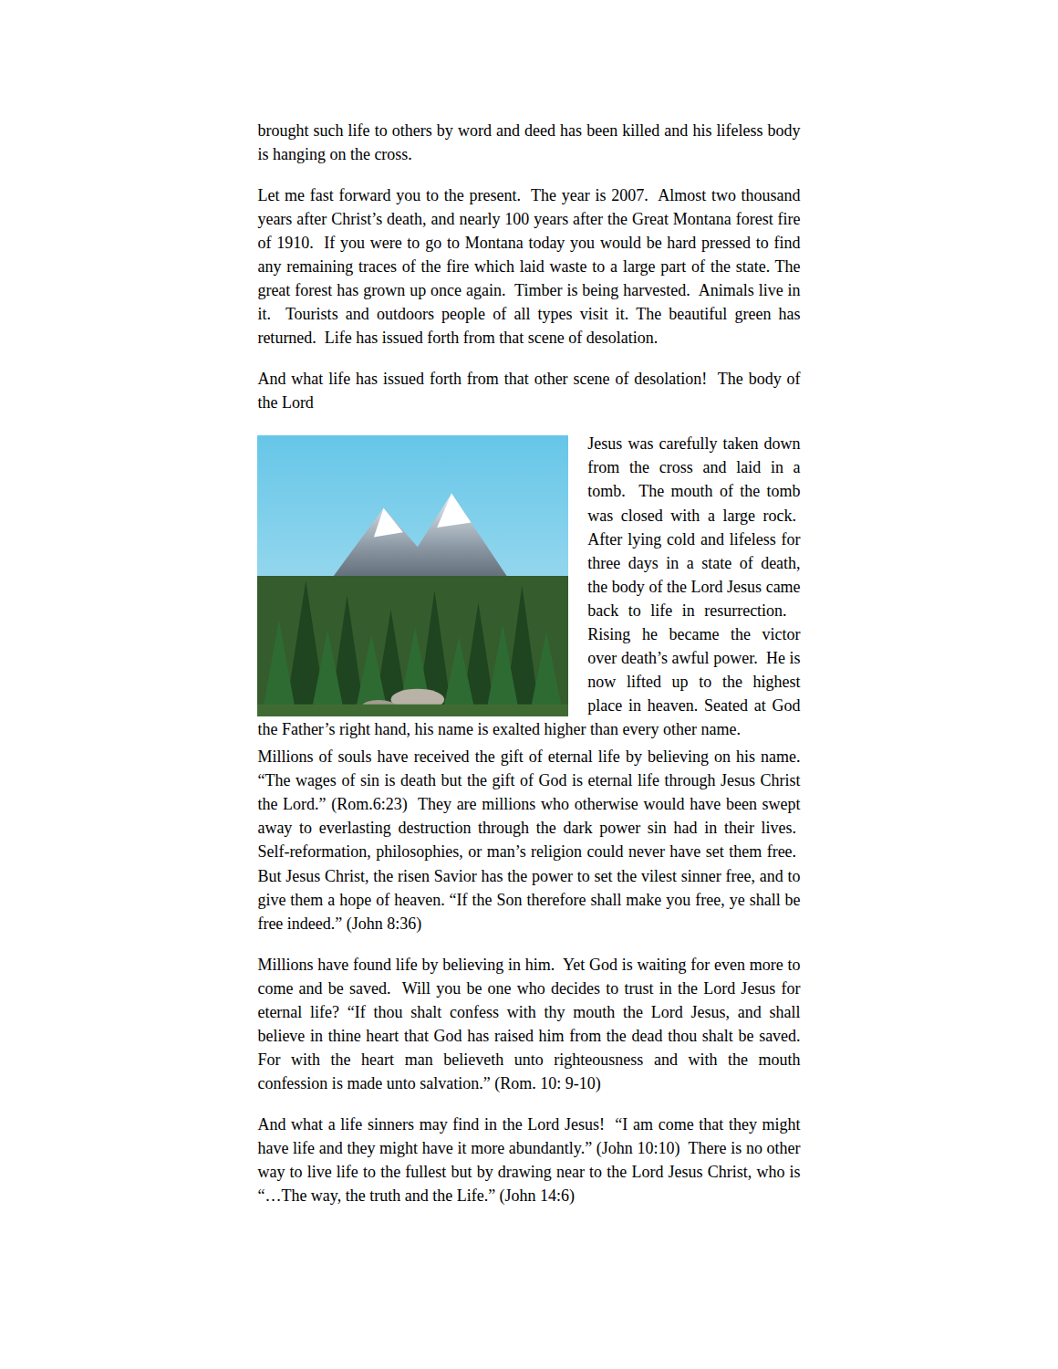brought such life to others by word and deed has been killed and his lifeless body is hanging on the cross.
Let me fast forward you to the present. The year is 2007. Almost two thousand years after Christ’s death, and nearly 100 years after the Great Montana forest fire of 1910. If you were to go to Montana today you would be hard pressed to find any remaining traces of the fire which laid waste to a large part of the state. The great forest has grown up once again. Timber is being harvested. Animals live in it. Tourists and outdoors people of all types visit it. The beautiful green has returned. Life has issued forth from that scene of desolation.
And what life has issued forth from that other scene of desolation! The body of the Lord
Jesus was carefully taken down from the cross and laid in a tomb. The mouth of the tomb was closed with a large rock. After lying cold and lifeless for three days in a state of death, the body of the Lord Jesus came back to life in resurrection. Rising he became the victor over death’s awful power. He is now lifted up to the highest place in heaven. Seated at God the Father’s right hand, his name is exalted higher than every other name.
Millions of souls have received the gift of eternal life by believing on his name. “The wages of sin is death but the gift of God is eternal life through Jesus Christ the Lord.” (Rom.6:23) They are millions who otherwise would have been swept away to everlasting destruction through the dark power sin had in their lives. Self-reformation, philosophies, or man’s religion could never have set them free. But Jesus Christ, the risen Savior has the power to set the vilest sinner free, and to give them a hope of heaven. “If the Son therefore shall make you free, ye shall be free indeed.” (John 8:36)
Millions have found life by believing in him. Yet God is waiting for even more to come and be saved. Will you be one who decides to trust in the Lord Jesus for eternal life? “If thou shalt confess with thy mouth the Lord Jesus, and shall believe in thine heart that God has raised him from the dead thou shalt be saved. For with the heart man believeth unto righteousness and with the mouth confession is made unto salvation.” (Rom. 10: 9-10)
And what a life sinners may find in the Lord Jesus! “I am come that they might have life and they might have it more abundantly.” (John 10:10) There is no other way to live life to the fullest but by drawing near to the Lord Jesus Christ, who is “…The way, the truth and the Life.” (John 14:6)